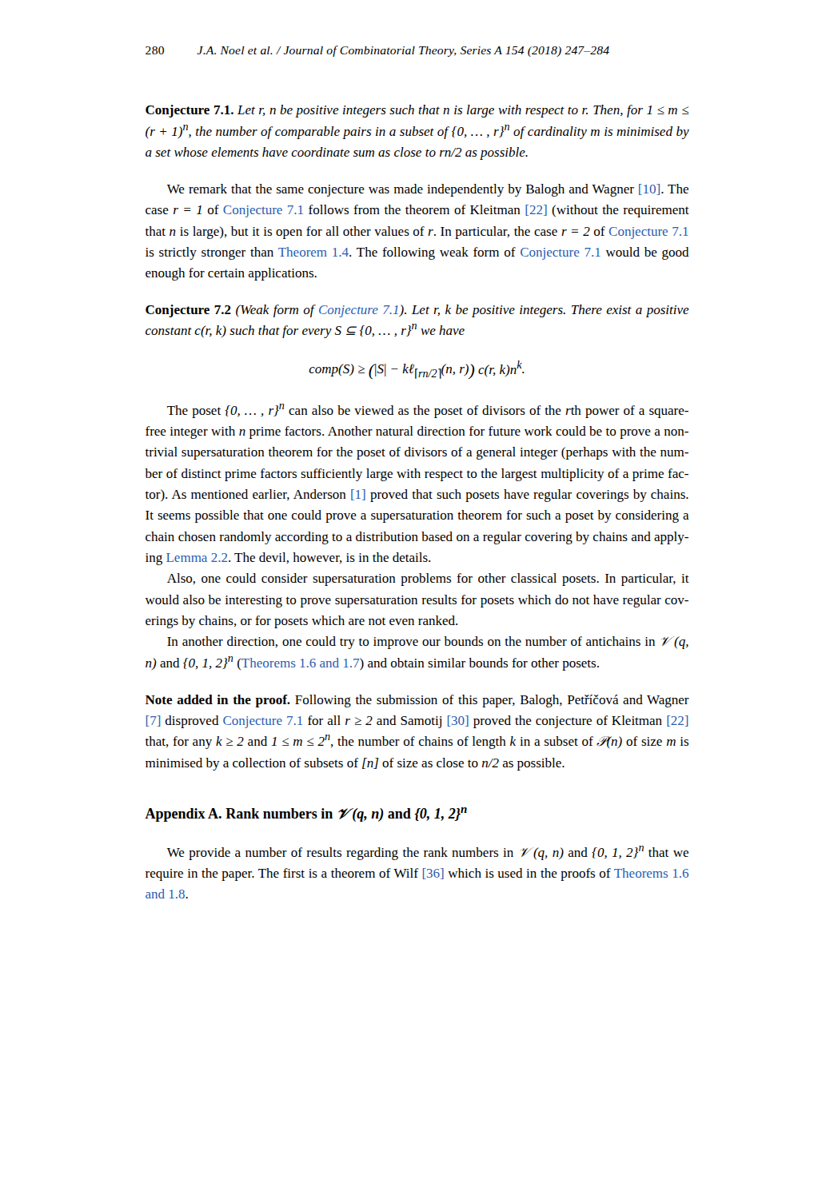280 J.A. Noel et al. / Journal of Combinatorial Theory, Series A 154 (2018) 247–284
Conjecture 7.1. Let r, n be positive integers such that n is large with respect to r. Then, for 1 ≤ m ≤ (r + 1)n, the number of comparable pairs in a subset of {0, … , r}n of cardinality m is minimised by a set whose elements have coordinate sum as close to rn/2 as possible.
We remark that the same conjecture was made independently by Balogh and Wagner [10]. The case r = 1 of Conjecture 7.1 follows from the theorem of Kleitman [22] (without the requirement that n is large), but it is open for all other values of r. In particular, the case r = 2 of Conjecture 7.1 is strictly stronger than Theorem 1.4. The following weak form of Conjecture 7.1 would be good enough for certain applications.
Conjecture 7.2 (Weak form of Conjecture 7.1). Let r, k be positive integers. There exist a positive constant c(r, k) such that for every S ⊆ {0, … , r}n we have
comp(S) ≥ (|S| − kℓ⌈rn/2⌉(n, r)) c(r, k)nk.
The poset {0, … , r}n can also be viewed as the poset of divisors of the rth power of a square-free integer with n prime factors. Another natural direction for future work could be to prove a non-trivial supersaturation theorem for the poset of divisors of a general integer (perhaps with the number of distinct prime factors sufficiently large with respect to the largest multiplicity of a prime factor). As mentioned earlier, Anderson [1] proved that such posets have regular coverings by chains. It seems possible that one could prove a supersaturation theorem for such a poset by considering a chain chosen randomly according to a distribution based on a regular covering by chains and applying Lemma 2.2. The devil, however, is in the details.
Also, one could consider supersaturation problems for other classical posets. In particular, it would also be interesting to prove supersaturation results for posets which do not have regular coverings by chains, or for posets which are not even ranked.
In another direction, one could try to improve our bounds on the number of antichains in 𝒱 (q, n) and {0, 1, 2}n (Theorems 1.6 and 1.7) and obtain similar bounds for other posets.
Note added in the proof. Following the submission of this paper, Balogh, Petříčová and Wagner [7] disproved Conjecture 7.1 for all r ≥ 2 and Samotij [30] proved the conjecture of Kleitman [22] that, for any k ≥ 2 and 1 ≤ m ≤ 2n, the number of chains of length k in a subset of 𝒫(n) of size m is minimised by a collection of subsets of [n] of size as close to n/2 as possible.
Appendix A. Rank numbers in 𝒱 (q, n) and {0, 1, 2}n
We provide a number of results regarding the rank numbers in 𝒱 (q, n) and {0, 1, 2}n that we require in the paper. The first is a theorem of Wilf [36] which is used in the proofs of Theorems 1.6 and 1.8.